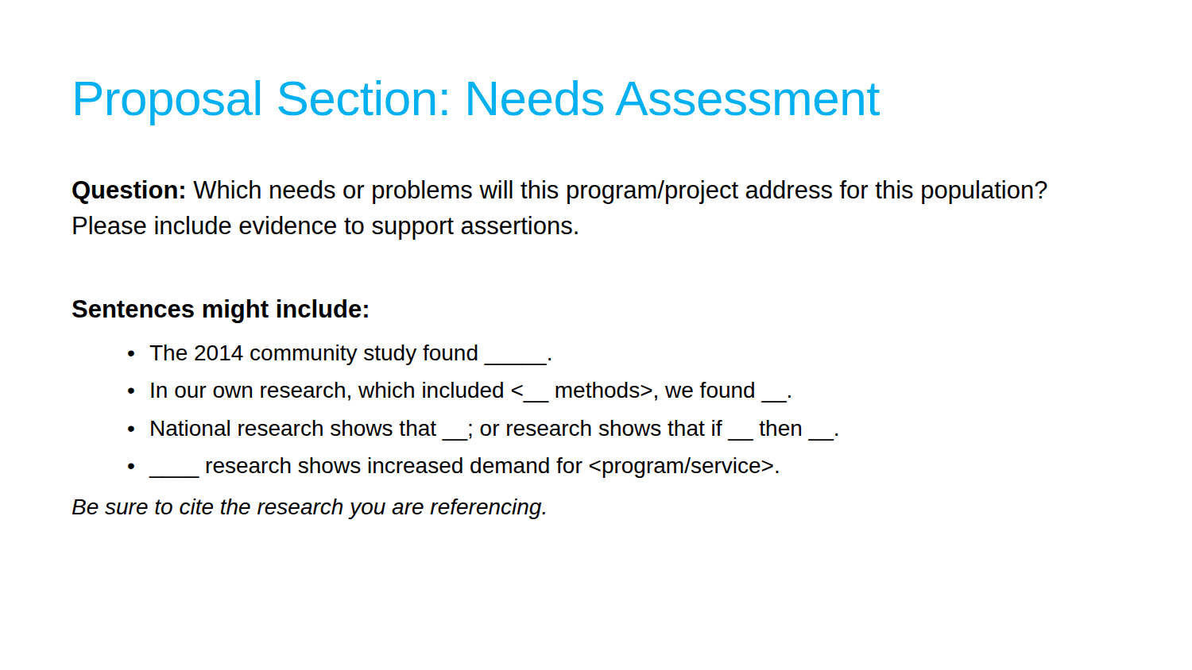Proposal Section: Needs Assessment
Question: Which needs or problems will this program/project address for this population? Please include evidence to support assertions.
Sentences might include:
The 2014 community study found _____.
In our own research, which included <__ methods>, we found __.
National research shows that __; or research shows that if __ then __.
____ research shows increased demand for <program/service>.
Be sure to cite the research you are referencing.